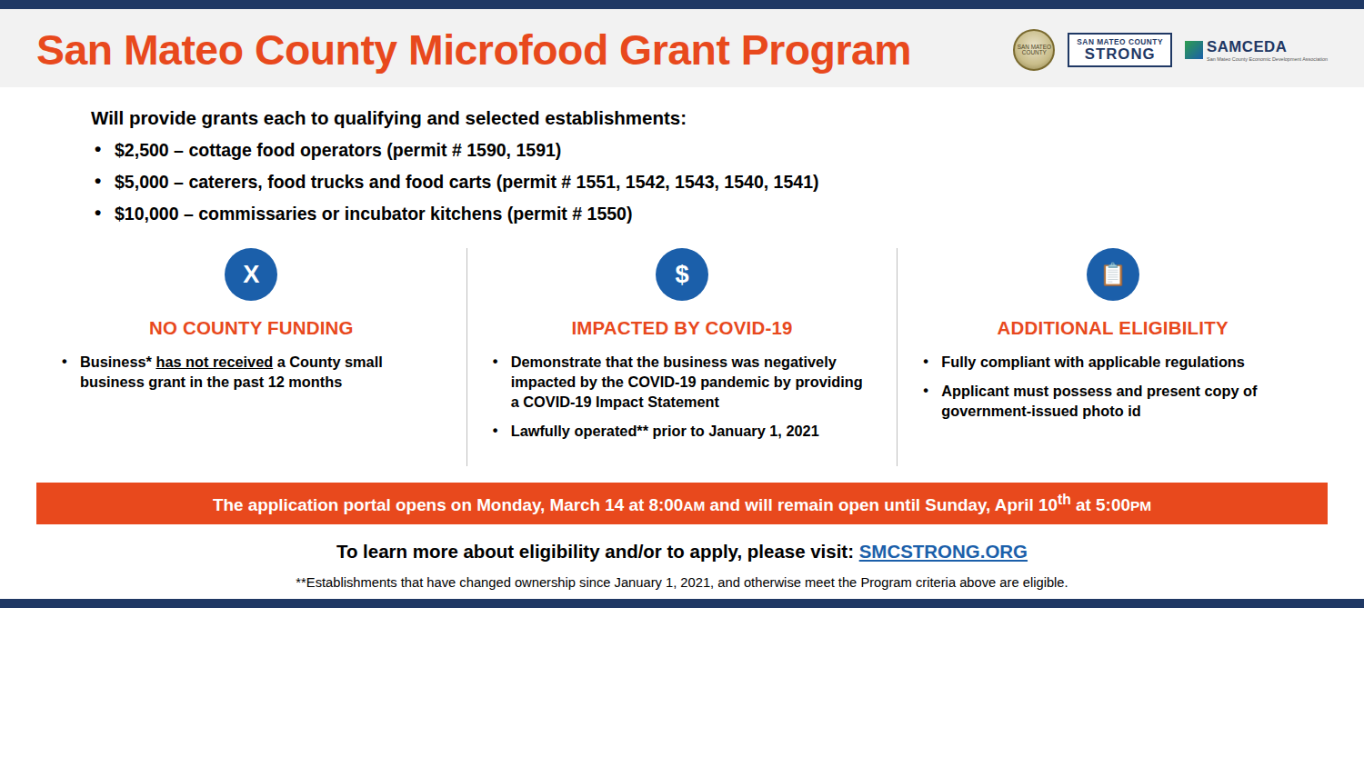San Mateo County Microfood Grant Program
SAN MATEO
COUNTY
SAN MATEO COUNTY
STRONG
SAMCEDA San Mateo County Economic Development Association
Will provide grants each to qualifying and selected establishments:
$2,500 – cottage food operators (permit # 1590, 1591)
$5,000 – caterers, food trucks and food carts (permit # 1551, 1542, 1543, 1540, 1541)
$10,000 – commissaries or incubator kitchens (permit # 1550)
X
NO COUNTY FUNDING
Business* has not received a County small business grant in the past 12 months
$
IMPACTED BY COVID-19
Demonstrate that the business was negatively impacted by the COVID-19 pandemic by providing a COVID-19 Impact Statement
Lawfully operated** prior to January 1, 2021
📋
ADDITIONAL ELIGIBILITY
Fully compliant with applicable regulations
Applicant must possess and present copy of government-issued photo id
The application portal opens on Monday, March 14 at 8:00AM and will remain open until Sunday, April 10th at 5:00PM
To learn more about eligibility and/or to apply, please visit: SMCSTRONG.ORG
**Establishments that have changed ownership since January 1, 2021, and otherwise meet the Program criteria above are eligible.